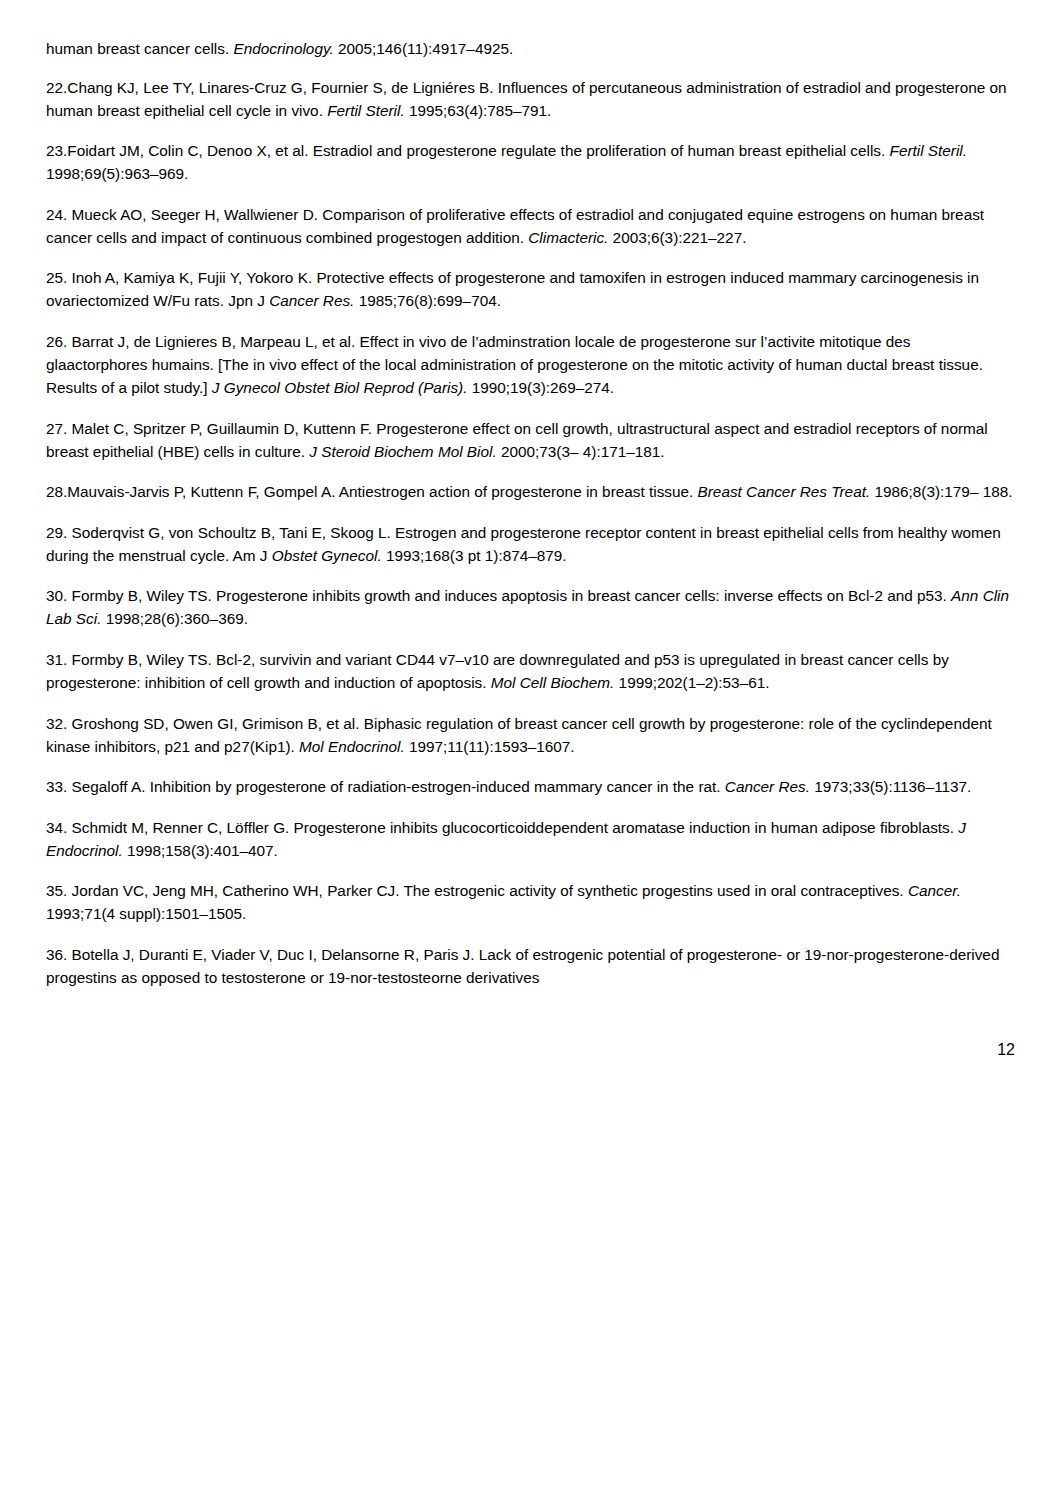human breast cancer cells. Endocrinology. 2005;146(11):4917–4925.
22.Chang KJ, Lee TY, Linares-Cruz G, Fournier S, de Ligniéres B. Influences of percutaneous administration of estradiol and progesterone on human breast epithelial cell cycle in vivo. Fertil Steril. 1995;63(4):785–791.
23.Foidart JM, Colin C, Denoo X, et al. Estradiol and progesterone regulate the proliferation of human breast epithelial cells. Fertil Steril. 1998;69(5):963–969.
24. Mueck AO, Seeger H, Wallwiener D. Comparison of proliferative effects of estradiol and conjugated equine estrogens on human breast cancer cells and impact of continuous combined progestogen addition. Climacteric. 2003;6(3):221–227.
25. Inoh A, Kamiya K, Fujii Y, Yokoro K. Protective effects of progesterone and tamoxifen in estrogen induced mammary carcinogenesis in ovariectomized W/Fu rats. Jpn J Cancer Res. 1985;76(8):699–704.
26. Barrat J, de Lignieres B, Marpeau L, et al. Effect in vivo de l’adminstration locale de progesterone sur l’activite mitotique des glaactorphores humains. [The in vivo effect of the local administration of progesterone on the mitotic activity of human ductal breast tissue. Results of a pilot study.] J Gynecol Obstet Biol Reprod (Paris). 1990;19(3):269–274.
27. Malet C, Spritzer P, Guillaumin D, Kuttenn F. Progesterone effect on cell growth, ultrastructural aspect and estradiol receptors of normal breast epithelial (HBE) cells in culture. J Steroid Biochem Mol Biol. 2000;73(3– 4):171–181.
28.Mauvais-Jarvis P, Kuttenn F, Gompel A. Antiestrogen action of progesterone in breast tissue. Breast Cancer Res Treat. 1986;8(3):179– 188.
29. Soderqvist G, von Schoultz B, Tani E, Skoog L. Estrogen and progesterone receptor content in breast epithelial cells from healthy women during the menstrual cycle. Am J Obstet Gynecol. 1993;168(3 pt 1):874–879.
30. Formby B, Wiley TS. Progesterone inhibits growth and induces apoptosis in breast cancer cells: inverse effects on Bcl-2 and p53. Ann Clin Lab Sci. 1998;28(6):360–369.
31. Formby B, Wiley TS. Bcl-2, survivin and variant CD44 v7–v10 are downregulated and p53 is upregulated in breast cancer cells by progesterone: inhibition of cell growth and induction of apoptosis. Mol Cell Biochem. 1999;202(1–2):53–61.
32. Groshong SD, Owen GI, Grimison B, et al. Biphasic regulation of breast cancer cell growth by progesterone: role of the cyclindependent kinase inhibitors, p21 and p27(Kip1). Mol Endocrinol. 1997;11(11):1593–1607.
33. Segaloff A. Inhibition by progesterone of radiation-estrogen-induced mammary cancer in the rat. Cancer Res. 1973;33(5):1136–1137.
34. Schmidt M, Renner C, Löffler G. Progesterone inhibits glucocorticoiddependent aromatase induction in human adipose fibroblasts. J Endocrinol. 1998;158(3):401–407.
35. Jordan VC, Jeng MH, Catherino WH, Parker CJ. The estrogenic activity of synthetic progestins used in oral contraceptives. Cancer. 1993;71(4 suppl):1501–1505.
36. Botella J, Duranti E, Viader V, Duc I, Delansorne R, Paris J. Lack of estrogenic potential of progesterone- or 19-nor-progesterone-derived progestins as opposed to testosterone or 19-nor-testosteorne derivatives
12